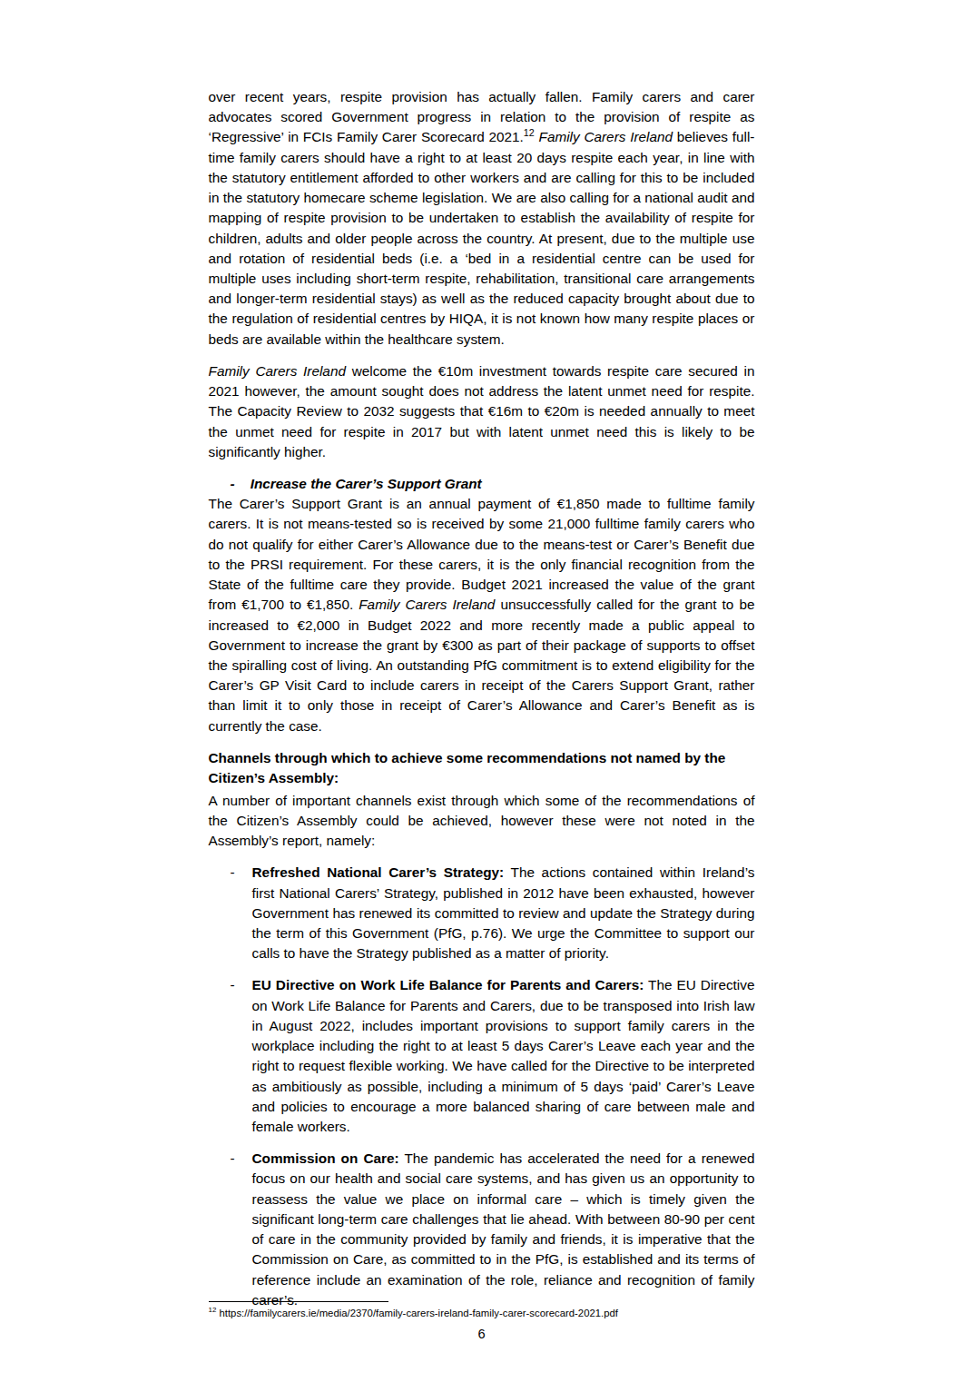over recent years, respite provision has actually fallen. Family carers and carer advocates scored Government progress in relation to the provision of respite as ‘Regressive’ in FCIs Family Carer Scorecard 2021.12 Family Carers Ireland believes full-time family carers should have a right to at least 20 days respite each year, in line with the statutory entitlement afforded to other workers and are calling for this to be included in the statutory homecare scheme legislation. We are also calling for a national audit and mapping of respite provision to be undertaken to establish the availability of respite for children, adults and older people across the country. At present, due to the multiple use and rotation of residential beds (i.e. a ‘bed in a residential centre can be used for multiple uses including short-term respite, rehabilitation, transitional care arrangements and longer-term residential stays) as well as the reduced capacity brought about due to the regulation of residential centres by HIQA, it is not known how many respite places or beds are available within the healthcare system.
Family Carers Ireland welcome the €10m investment towards respite care secured in 2021 however, the amount sought does not address the latent unmet need for respite. The Capacity Review to 2032 suggests that €16m to €20m is needed annually to meet the unmet need for respite in 2017 but with latent unmet need this is likely to be significantly higher.
- Increase the Carer’s Support Grant
The Carer’s Support Grant is an annual payment of €1,850 made to fulltime family carers. It is not means-tested so is received by some 21,000 fulltime family carers who do not qualify for either Carer’s Allowance due to the means-test or Carer’s Benefit due to the PRSI requirement. For these carers, it is the only financial recognition from the State of the fulltime care they provide. Budget 2021 increased the value of the grant from €1,700 to €1,850. Family Carers Ireland unsuccessfully called for the grant to be increased to €2,000 in Budget 2022 and more recently made a public appeal to Government to increase the grant by €300 as part of their package of supports to offset the spiralling cost of living. An outstanding PfG commitment is to extend eligibility for the Carer’s GP Visit Card to include carers in receipt of the Carers Support Grant, rather than limit it to only those in receipt of Carer’s Allowance and Carer’s Benefit as is currently the case.
Channels through which to achieve some recommendations not named by the Citizen’s Assembly:
A number of important channels exist through which some of the recommendations of the Citizen’s Assembly could be achieved, however these were not noted in the Assembly’s report, namely:
Refreshed National Carer’s Strategy: The actions contained within Ireland’s first National Carers’ Strategy, published in 2012 have been exhausted, however Government has renewed its committed to review and update the Strategy during the term of this Government (PfG, p.76). We urge the Committee to support our calls to have the Strategy published as a matter of priority.
EU Directive on Work Life Balance for Parents and Carers: The EU Directive on Work Life Balance for Parents and Carers, due to be transposed into Irish law in August 2022, includes important provisions to support family carers in the workplace including the right to at least 5 days Carer’s Leave each year and the right to request flexible working. We have called for the Directive to be interpreted as ambitiously as possible, including a minimum of 5 days ‘paid’ Carer’s Leave and policies to encourage a more balanced sharing of care between male and female workers.
Commission on Care: The pandemic has accelerated the need for a renewed focus on our health and social care systems, and has given us an opportunity to reassess the value we place on informal care – which is timely given the significant long-term care challenges that lie ahead. With between 80-90 per cent of care in the community provided by family and friends, it is imperative that the Commission on Care, as committed to in the PfG, is established and its terms of reference include an examination of the role, reliance and recognition of family carer’s.
12 https://familycarers.ie/media/2370/family-carers-ireland-family-carer-scorecard-2021.pdf
6